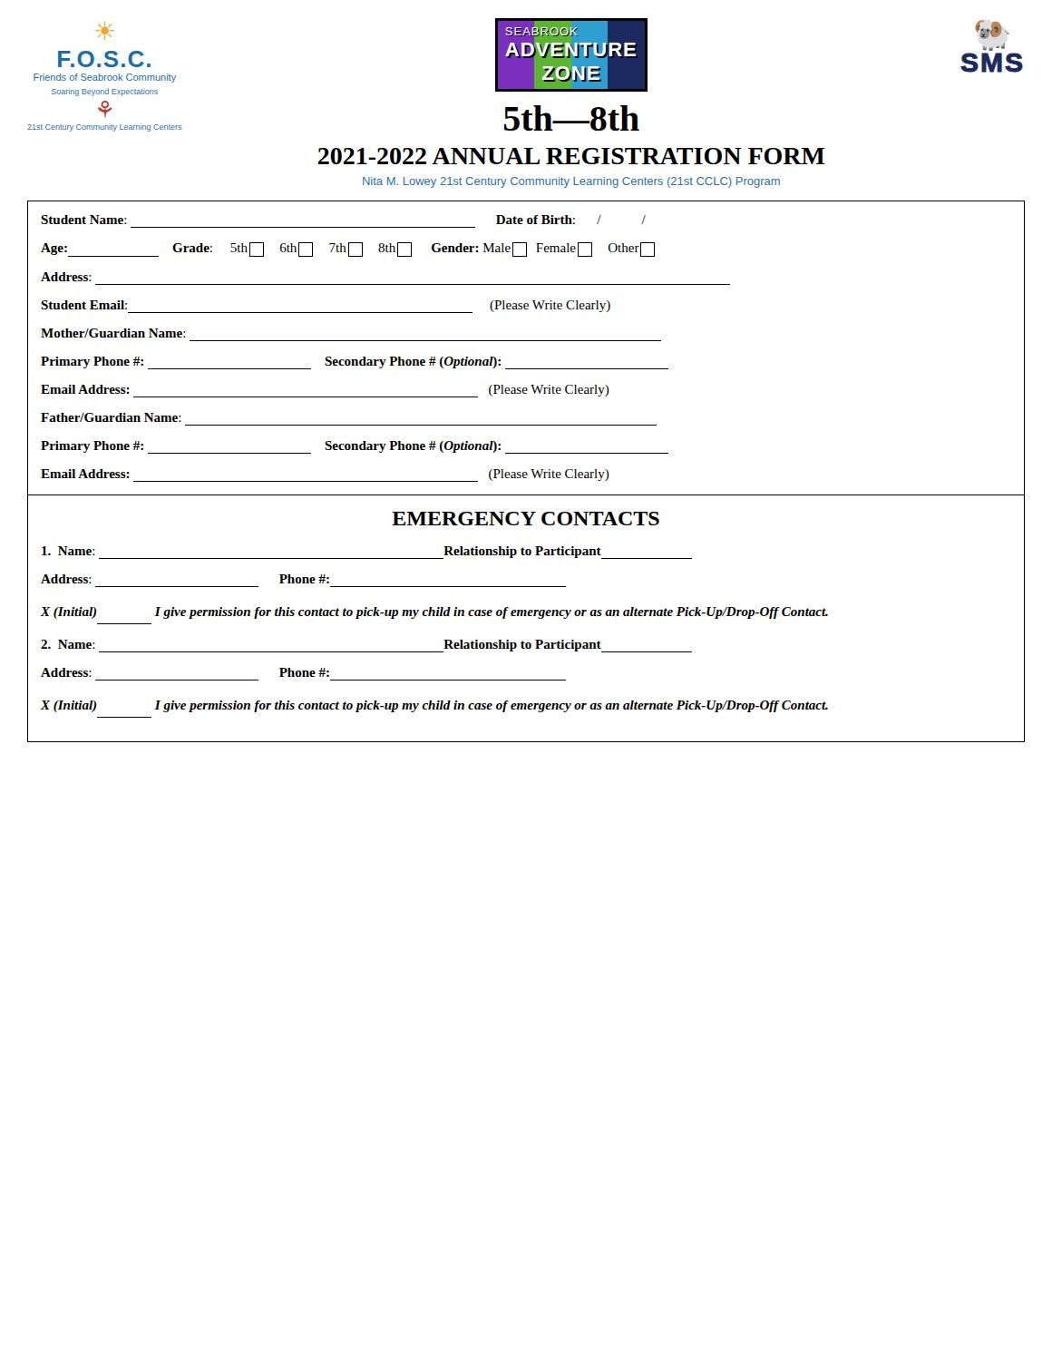☀
F.O.S.C.
Friends of Seabrook Community
Soaring Beyond Expectations
⚘
21st Century Community Learning Centers
SEABROOK ADVENTURE ZONE
5th—8th
2021-2022 ANNUAL REGISTRATION FORM
Nita M. Lowey 21st Century Community Learning Centers (21st CCLC) Program
🐏
SMS
Student Name: Date of Birth: / /
Age: Grade: 5th 6th 7th 8th Gender: Male Female Other
Address:
Student Email: (Please Write Clearly)
Mother/Guardian Name:
Primary Phone #: Secondary Phone # (Optional):
Email Address: (Please Write Clearly)
Father/Guardian Name:
Primary Phone #: Secondary Phone # (Optional):
Email Address: (Please Write Clearly)
EMERGENCY CONTACTS
1. Name: Relationship to Participant
Address: Phone #:
X (Initial) I give permission for this contact to pick-up my child in case of emergency or as an alternate Pick-Up/Drop-Off Contact.
2. Name: Relationship to Participant
Address: Phone #:
X (Initial) I give permission for this contact to pick-up my child in case of emergency or as an alternate Pick-Up/Drop-Off Contact.